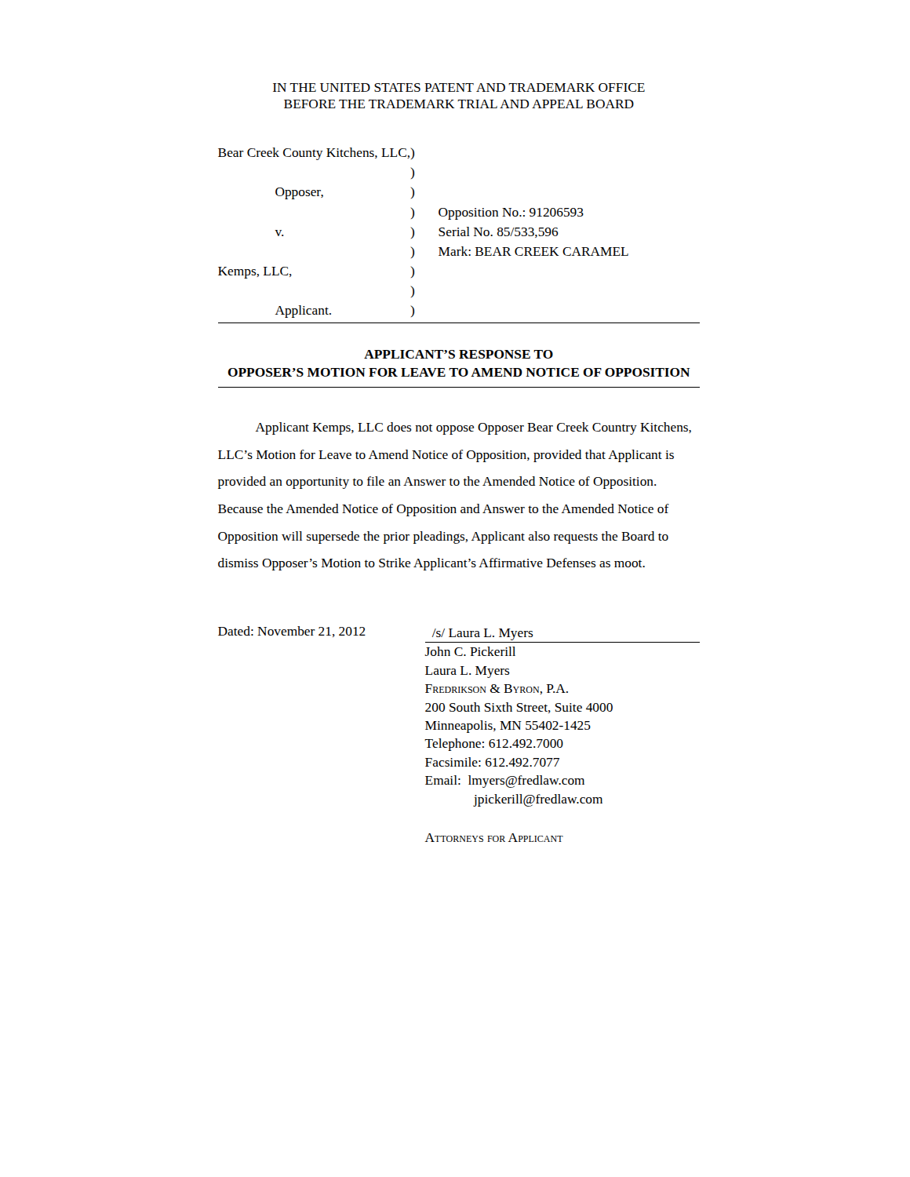IN THE UNITED STATES PATENT AND TRADEMARK OFFICE
BEFORE THE TRADEMARK TRIAL AND APPEAL BOARD
| Bear Creek County Kitchens, LLC, | ) | |
| | ) | |
| Opposer, | ) | |
| | ) | Opposition No.: 91206593 |
| v. | ) | Serial No. 85/533,596 |
| | ) | Mark: BEAR CREEK CARAMEL |
| Kemps, LLC, | ) | |
| | ) | |
| Applicant. | ) | |
APPLICANT’S RESPONSE TO
OPPOSER’S MOTION FOR LEAVE TO AMEND NOTICE OF OPPOSITION
Applicant Kemps, LLC does not oppose Opposer Bear Creek Country Kitchens, LLC’s Motion for Leave to Amend Notice of Opposition, provided that Applicant is provided an opportunity to file an Answer to the Amended Notice of Opposition. Because the Amended Notice of Opposition and Answer to the Amended Notice of Opposition will supersede the prior pleadings, Applicant also requests the Board to dismiss Opposer’s Motion to Strike Applicant’s Affirmative Defenses as moot.
| Dated: November 21, 2012 | /s/ Laura L. Myers John C. Pickerill Laura L. Myers Fredrikson & Byron , P.A. 200 South Sixth Street, Suite 4000 Minneapolis, MN 55402-1425 Telephone: 612.492.7000 Facsimile: 612.492.7077 Email: lmyers@fredlaw.com jpickerill@fredlaw.com Attorneys for Applicant |